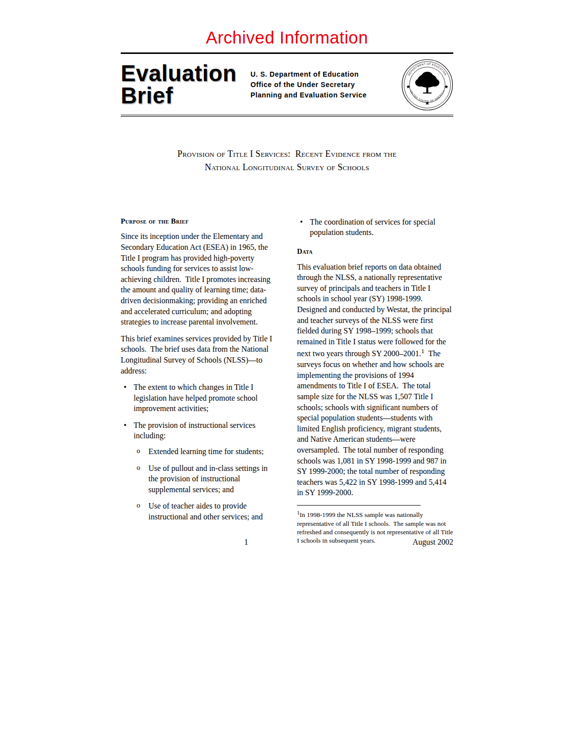Archived Information
EvaluationBrief
U. S. Department of Education
Office of the Under Secretary
Planning and Evaluation Service
DEPARTMENT OF EDUCATION UNITED STATES OF AMERICA
Provision of Title I Services: Recent Evidence from the National Longitudinal Survey of Schools
Purpose of the Brief
Since its inception under the Elementary and Secondary Education Act (ESEA) in 1965, the Title I program has provided high-poverty schools funding for services to assist low-achieving children. Title I promotes increasing the amount and quality of learning time; data-driven decisionmaking; providing an enriched and accelerated curriculum; and adopting strategies to increase parental involvement.
This brief examines services provided by Title I schools. The brief uses data from the National Longitudinal Survey of Schools (NLSS)—to address:
The extent to which changes in Title I legislation have helped promote school improvement activities;
The provision of instructional services including:
Extended learning time for students;
Use of pullout and in-class settings in the provision of instructional supplemental services; and
Use of teacher aides to provide instructional and other services; and
The coordination of services for special population students.
Data
This evaluation brief reports on data obtained through the NLSS, a nationally representative survey of principals and teachers in Title I schools in school year (SY) 1998-1999. Designed and conducted by Westat, the principal and teacher surveys of the NLSS were first fielded during SY 1998–1999; schools that remained in Title I status were followed for the next two years through SY 2000–2001.1 The surveys focus on whether and how schools are implementing the provisions of 1994 amendments to Title I of ESEA. The total sample size for the NLSS was 1,507 Title I schools; schools with significant numbers of special population students—students with limited English proficiency, migrant students, and Native American students—were oversampled. The total number of responding schools was 1,081 in SY 1998-1999 and 987 in SY 1999-2000; the total number of responding teachers was 5,422 in SY 1998-1999 and 5,414 in SY 1999-2000.
1In 1998-1999 the NLSS sample was nationally representative of all Title I schools. The sample was not refreshed and consequently is not representative of all Title I schools in subsequent years.
1 August 2002